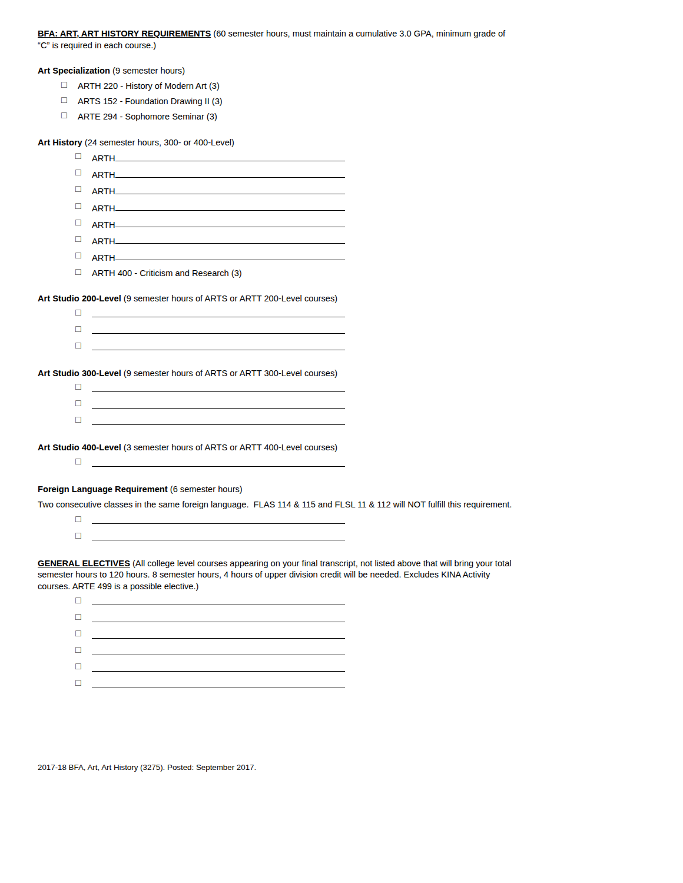BFA: ART, ART HISTORY REQUIREMENTS (60 semester hours, must maintain a cumulative 3.0 GPA, minimum grade of “C” is required in each course.)
Art Specialization (9 semester hours)
ARTH 220 - History of Modern Art (3)
ARTS 152 - Foundation Drawing II (3)
ARTE 294 - Sophomore Seminar (3)
Art History (24 semester hours, 300- or 400-Level)
ARTH
ARTH
ARTH
ARTH
ARTH
ARTH
ARTH
ARTH 400 - Criticism and Research (3)
Art Studio 200-Level (9 semester hours of ARTS or ARTT 200-Level courses)
Art Studio 300-Level (9 semester hours of ARTS or ARTT 300-Level courses)
Art Studio 400-Level (3 semester hours of ARTS or ARTT 400-Level courses)
Foreign Language Requirement (6 semester hours)
Two consecutive classes in the same foreign language. FLAS 114 & 115 and FLSL 11 & 112 will NOT fulfill this requirement.
GENERAL ELECTIVES (All college level courses appearing on your final transcript, not listed above that will bring your total semester hours to 120 hours. 8 semester hours, 4 hours of upper division credit will be needed. Excludes KINA Activity courses. ARTE 499 is a possible elective.)
2017-18 BFA, Art, Art History (3275). Posted: September 2017.